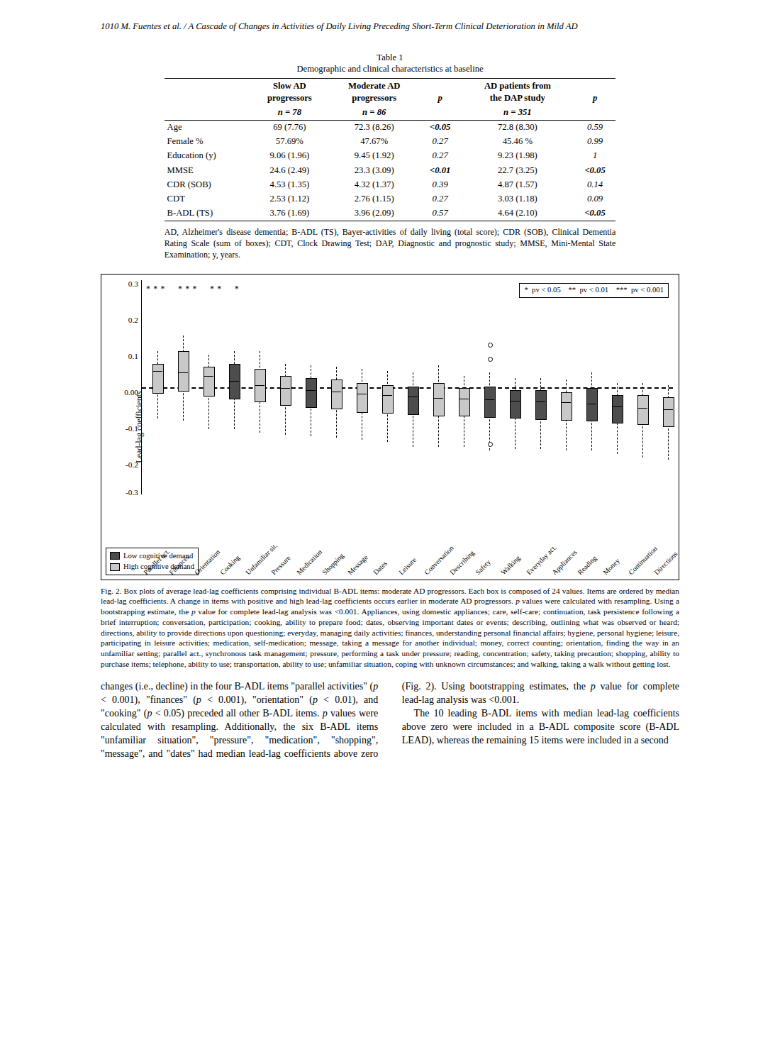1010 M. Fuentes et al. / A Cascade of Changes in Activities of Daily Living Preceding Short-Term Clinical Deterioration in Mild AD
Table 1
Demographic and clinical characteristics at baseline
| | Slow AD progressors | Moderate AD progressors | p | AD patients from the DAP study | p |
| --- | --- | --- | --- | --- | --- |
| | n = 78 | n = 86 | | n = 351 | |
| Age | 69 (7.76) | 72.3 (8.26) | <0.05 | 72.8 (8.30) | 0.59 |
| Female % | 57.69% | 47.67% | 0.27 | 45.46 % | 0.99 |
| Education (y) | 9.06 (1.96) | 9.45 (1.92) | 0.27 | 9.23 (1.98) | 1 |
| MMSE | 24.6 (2.49) | 23.3 (3.09) | <0.01 | 22.7 (3.25) | <0.05 |
| CDR (SOB) | 4.53 (1.35) | 4.32 (1.37) | 0.39 | 4.87 (1.57) | 0.14 |
| CDT | 2.53 (1.12) | 2.76 (1.15) | 0.27 | 3.03 (1.18) | 0.09 |
| B-ADL (TS) | 3.76 (1.69) | 3.96 (2.09) | 0.57 | 4.64 (2.10) | <0.05 |
AD, Alzheimer's disease dementia; B-ADL (TS), Bayer-activities of daily living (total score); CDR (SOB), Clinical Dementia Rating Scale (sum of boxes); CDT, Clock Drawing Test; DAP, Diagnostic and prognostic study; MMSE, Mini-Mental State Examination; y, years.
Lead-lag coefficients
0.3 0.2 0.1 0.00 -0.1 -0.2 -0.3
*** *** ** *
* pv < 0.05 ** pv < 0.01 *** pv < 0.001
**
Low cognitive demand
High cognitive demand
Parallel act. Finances Orientation Cooking Unfamiliar sit. Pressure Medication Shopping Message Dates Leisure Conversation Describing Safety Walking Everyday act. Appliances Reading Money Continuation Directions Hygiene Care Telephone Transportation
Fig. 2. Box plots of average lead-lag coefficients comprising individual B-ADL items: moderate AD progressors. Each box is composed of 24 values. Items are ordered by median lead-lag coefficients. A change in items with positive and high lead-lag coefficients occurs earlier in moderate AD progressors. p values were calculated with resampling. Using a bootstrapping estimate, the p value for complete lead-lag analysis was <0.001. Appliances, using domestic appliances; care, self-care; continuation, task persistence following a brief interruption; conversation, participation; cooking, ability to prepare food; dates, observing important dates or events; describing, outlining what was observed or heard; directions, ability to provide directions upon questioning; everyday, managing daily activities; finances, understanding personal financial affairs; hygiene, personal hygiene; leisure, participating in leisure activities; medication, self-medication; message, taking a message for another individual; money, correct counting; orientation, finding the way in an unfamiliar setting; parallel act., synchronous task management; pressure, performing a task under pressure; reading, concentration; safety, taking precaution; shopping, ability to purchase items; telephone, ability to use; transportation, ability to use; unfamiliar situation, coping with unknown circumstances; and walking, taking a walk without getting lost.
changes (i.e., decline) in the four B-ADL items "parallel activities" (p < 0.001), "finances" (p < 0.001), "orientation" (p < 0.01), and "cooking" (p < 0.05) preceded all other B-ADL items. p values were calculated with resampling. Additionally, the six B-ADL items "unfamiliar situation", "pressure", "medication", "shopping", "message", and "dates" had median lead-lag coefficients above zero (Fig. 2). Using bootstrapping estimates, the p value for complete lead-lag analysis was <0.001.
The 10 leading B-ADL items with median lead-lag coefficients above zero were included in a B-ADL composite score (B-ADL LEAD), whereas the remaining 15 items were included in a second